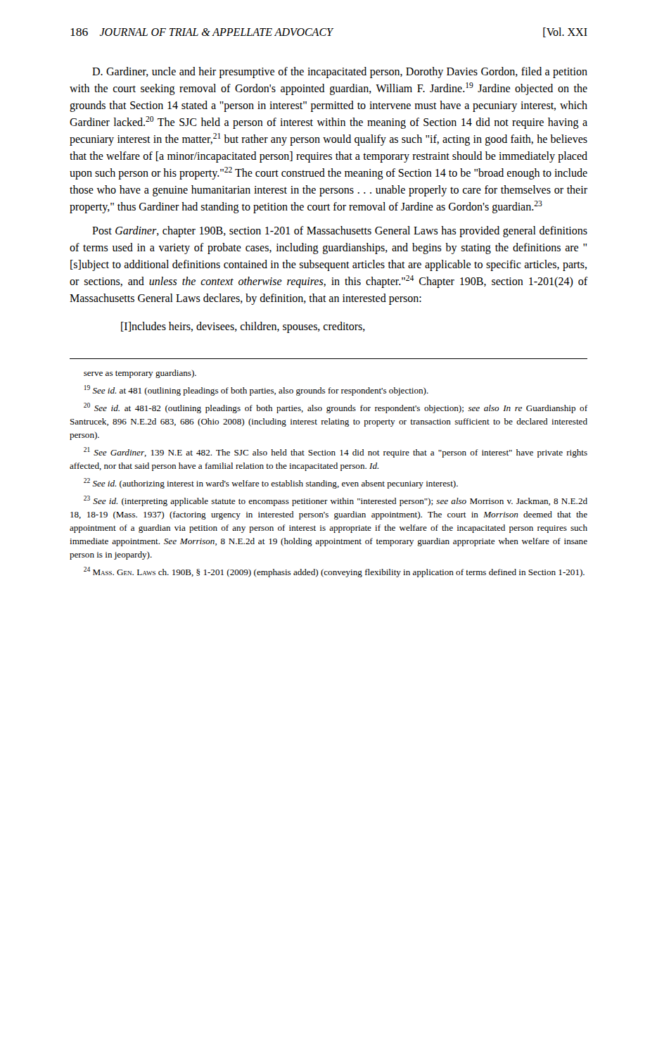186 JOURNAL OF TRIAL & APPELLATE ADVOCACY [Vol. XXI
D. Gardiner, uncle and heir presumptive of the incapacitated person, Dorothy Davies Gordon, filed a petition with the court seeking removal of Gordon's appointed guardian, William F. Jardine.19 Jardine objected on the grounds that Section 14 stated a "person in interest" permitted to intervene must have a pecuniary interest, which Gardiner lacked.20 The SJC held a person of interest within the meaning of Section 14 did not require having a pecuniary interest in the matter,21 but rather any person would qualify as such "if, acting in good faith, he believes that the welfare of [a minor/incapacitated person] requires that a temporary restraint should be immediately placed upon such person or his property."22 The court construed the meaning of Section 14 to be "broad enough to include those who have a genuine humanitarian interest in the persons . . . unable properly to care for themselves or their property," thus Gardiner had standing to petition the court for removal of Jardine as Gordon's guardian.23
Post Gardiner, chapter 190B, section 1-201 of Massachusetts General Laws has provided general definitions of terms used in a variety of probate cases, including guardianships, and begins by stating the definitions are "[s]ubject to additional definitions contained in the subsequent articles that are applicable to specific articles, parts, or sections, and unless the context otherwise requires, in this chapter."24 Chapter 190B, section 1-201(24) of Massachusetts General Laws declares, by definition, that an interested person:
[I]ncludes heirs, devisees, children, spouses, creditors,
serve as temporary guardians).
19 See id. at 481 (outlining pleadings of both parties, also grounds for respondent's objection).
20 See id. at 481-82 (outlining pleadings of both parties, also grounds for respondent's objection); see also In re Guardianship of Santrucek, 896 N.E.2d 683, 686 (Ohio 2008) (including interest relating to property or transaction sufficient to be declared interested person).
21 See Gardiner, 139 N.E at 482. The SJC also held that Section 14 did not require that a "person of interest" have private rights affected, nor that said person have a familial relation to the incapacitated person. Id.
22 See id. (authorizing interest in ward's welfare to establish standing, even absent pecuniary interest).
23 See id. (interpreting applicable statute to encompass petitioner within "interested person"); see also Morrison v. Jackman, 8 N.E.2d 18, 18-19 (Mass. 1937) (factoring urgency in interested person's guardian appointment). The court in Morrison deemed that the appointment of a guardian via petition of any person of interest is appropriate if the welfare of the incapacitated person requires such immediate appointment. See Morrison, 8 N.E.2d at 19 (holding appointment of temporary guardian appropriate when welfare of insane person is in jeopardy).
24 Mass. Gen. Laws ch. 190B, § 1-201 (2009) (emphasis added) (conveying flexibility in application of terms defined in Section 1-201).